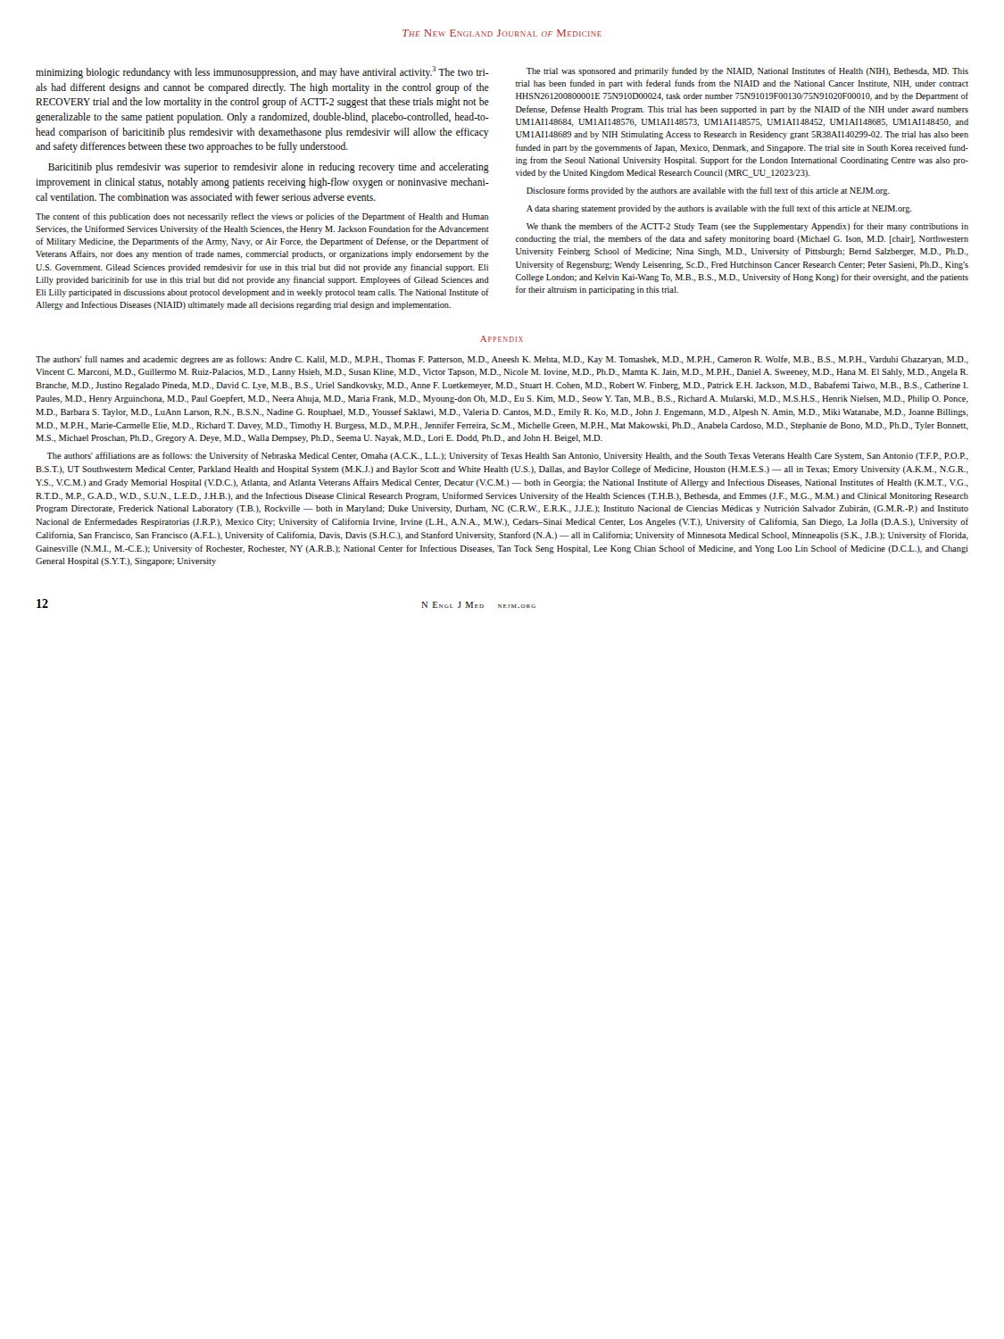The New England Journal of Medicine
minimizing biologic redundancy with less immunosuppression, and may have antiviral activity.3 The two trials had different designs and cannot be compared directly. The high mortality in the control group of the RECOVERY trial and the low mortality in the control group of ACTT-2 suggest that these trials might not be generalizable to the same patient population. Only a randomized, double-blind, placebo-controlled, head-to-head comparison of baricitinib plus remdesivir with dexamethasone plus remdesivir will allow the efficacy and safety differences between these two approaches to be fully understood.
Baricitinib plus remdesivir was superior to remdesivir alone in reducing recovery time and accelerating improvement in clinical status, notably among patients receiving high-flow oxygen or noninvasive mechanical ventilation. The combination was associated with fewer serious adverse events.
The content of this publication does not necessarily reflect the views or policies of the Department of Health and Human Services, the Uniformed Services University of the Health Sciences, the Henry M. Jackson Foundation for the Advancement of Military Medicine, the Departments of the Army, Navy, or Air Force, the Department of Defense, or the Department of Veterans Affairs, nor does any mention of trade names, commercial products, or organizations imply endorsement by the U.S. Government. Gilead Sciences provided remdesivir for use in this trial but did not provide any financial support. Eli Lilly provided baricitinib for use in this trial but did not provide any financial support. Employees of Gilead Sciences and Eli Lilly participated in discussions about protocol development and in weekly protocol team calls. The National Institute of Allergy and Infectious Diseases (NIAID) ultimately made all decisions regarding trial design and implementation.
The trial was sponsored and primarily funded by the NIAID, National Institutes of Health (NIH), Bethesda, MD. This trial has been funded in part with federal funds from the NIAID and the National Cancer Institute, NIH, under contract HHSN261200800001E 75N910D00024, task order number 75N91019F00130/75N91020F00010, and by the Department of Defense, Defense Health Program. This trial has been supported in part by the NIAID of the NIH under award numbers UM1AI148684, UM1AI148576, UM1AI148573, UM1AI148575, UM1AI148452, UM1AI148685, UM1AI148450, and UM1AI148689 and by NIH Stimulating Access to Research in Residency grant 5R38AI140299-02. The trial has also been funded in part by the governments of Japan, Mexico, Denmark, and Singapore. The trial site in South Korea received funding from the Seoul National University Hospital. Support for the London International Coordinating Centre was also provided by the United Kingdom Medical Research Council (MRC_UU_12023/23).
Disclosure forms provided by the authors are available with the full text of this article at NEJM.org.
A data sharing statement provided by the authors is available with the full text of this article at NEJM.org.
We thank the members of the ACTT-2 Study Team (see the Supplementary Appendix) for their many contributions in conducting the trial, the members of the data and safety monitoring board (Michael G. Ison, M.D. [chair], Northwestern University Feinberg School of Medicine; Nina Singh, M.D., University of Pittsburgh; Bernd Salzberger, M.D., Ph.D., University of Regensburg; Wendy Leisenring, Sc.D., Fred Hutchinson Cancer Research Center; Peter Sasieni, Ph.D., King's College London; and Kelvin Kai-Wang To, M.B., B.S., M.D., University of Hong Kong) for their oversight, and the patients for their altruism in participating in this trial.
Appendix
The authors' full names and academic degrees are as follows: Andre C. Kalil, M.D., M.P.H., Thomas F. Patterson, M.D., Aneesh K. Mehta, M.D., Kay M. Tomashek, M.D., M.P.H., Cameron R. Wolfe, M.B., B.S., M.P.H., Varduhi Ghazaryan, M.D., Vincent C. Marconi, M.D., Guillermo M. Ruiz-Palacios, M.D., Lanny Hsieh, M.D., Susan Kline, M.D., Victor Tapson, M.D., Nicole M. Iovine, M.D., Ph.D., Mamta K. Jain, M.D., M.P.H., Daniel A. Sweeney, M.D., Hana M. El Sahly, M.D., Angela R. Branche, M.D., Justino Regalado Pineda, M.D., David C. Lye, M.B., B.S., Uriel Sandkovsky, M.D., Anne F. Luetkemeyer, M.D., Stuart H. Cohen, M.D., Robert W. Finberg, M.D., Patrick E.H. Jackson, M.D., Babafemi Taiwo, M.B., B.S., Catherine I. Paules, M.D., Henry Arguinchona, M.D., Paul Goepfert, M.D., Neera Ahuja, M.D., Maria Frank, M.D., Myoung-don Oh, M.D., Eu S. Kim, M.D., Seow Y. Tan, M.B., B.S., Richard A. Mularski, M.D., M.S.H.S., Henrik Nielsen, M.D., Philip O. Ponce, M.D., Barbara S. Taylor, M.D., LuAnn Larson, R.N., B.S.N., Nadine G. Rouphael, M.D., Youssef Saklawi, M.D., Valeria D. Cantos, M.D., Emily R. Ko, M.D., John J. Engemann, M.D., Alpesh N. Amin, M.D., Miki Watanabe, M.D., Joanne Billings, M.D., M.P.H., Marie-Carmelle Elie, M.D., Richard T. Davey, M.D., Timothy H. Burgess, M.D., M.P.H., Jennifer Ferreira, Sc.M., Michelle Green, M.P.H., Mat Makowski, Ph.D., Anabela Cardoso, M.D., Stephanie de Bono, M.D., Ph.D., Tyler Bonnett, M.S., Michael Proschan, Ph.D., Gregory A. Deye, M.D., Walla Dempsey, Ph.D., Seema U. Nayak, M.D., Lori E. Dodd, Ph.D., and John H. Beigel, M.D.
The authors' affiliations are as follows: the University of Nebraska Medical Center, Omaha (A.C.K., L.L.); University of Texas Health San Antonio, University Health, and the South Texas Veterans Health Care System, San Antonio (T.F.P., P.O.P., B.S.T.), UT Southwestern Medical Center, Parkland Health and Hospital System (M.K.J.) and Baylor Scott and White Health (U.S.), Dallas, and Baylor College of Medicine, Houston (H.M.E.S.) — all in Texas; Emory University (A.K.M., N.G.R., Y.S., V.C.M.) and Grady Memorial Hospital (V.D.C.), Atlanta, and Atlanta Veterans Affairs Medical Center, Decatur (V.C.M.) — both in Georgia; the National Institute of Allergy and Infectious Diseases, National Institutes of Health (K.M.T., V.G., R.T.D., M.P., G.A.D., W.D., S.U.N., L.E.D., J.H.B.), and the Infectious Disease Clinical Research Program, Uniformed Services University of the Health Sciences (T.H.B.), Bethesda, and Emmes (J.F., M.G., M.M.) and Clinical Monitoring Research Program Directorate, Frederick National Laboratory (T.B.), Rockville — both in Maryland; Duke University, Durham, NC (C.R.W., E.R.K., J.J.E.); Instituto Nacional de Ciencias Médicas y Nutrición Salvador Zubirán, (G.M.R.-P.) and Instituto Nacional de Enfermedades Respiratorias (J.R.P.), Mexico City; University of California Irvine, Irvine (L.H., A.N.A., M.W.), Cedars–Sinai Medical Center, Los Angeles (V.T.), University of California, San Diego, La Jolla (D.A.S.), University of California, San Francisco, San Francisco (A.F.L.), University of California, Davis, Davis (S.H.C.), and Stanford University, Stanford (N.A.) — all in California; University of Minnesota Medical School, Minneapolis (S.K., J.B.); University of Florida, Gainesville (N.M.I., M.-C.E.); University of Rochester, Rochester, NY (A.R.B.); National Center for Infectious Diseases, Tan Tock Seng Hospital, Lee Kong Chian School of Medicine, and Yong Loo Lin School of Medicine (D.C.L.), and Changi General Hospital (S.Y.T.), Singapore; University
12 N Engl J Med nejm.org